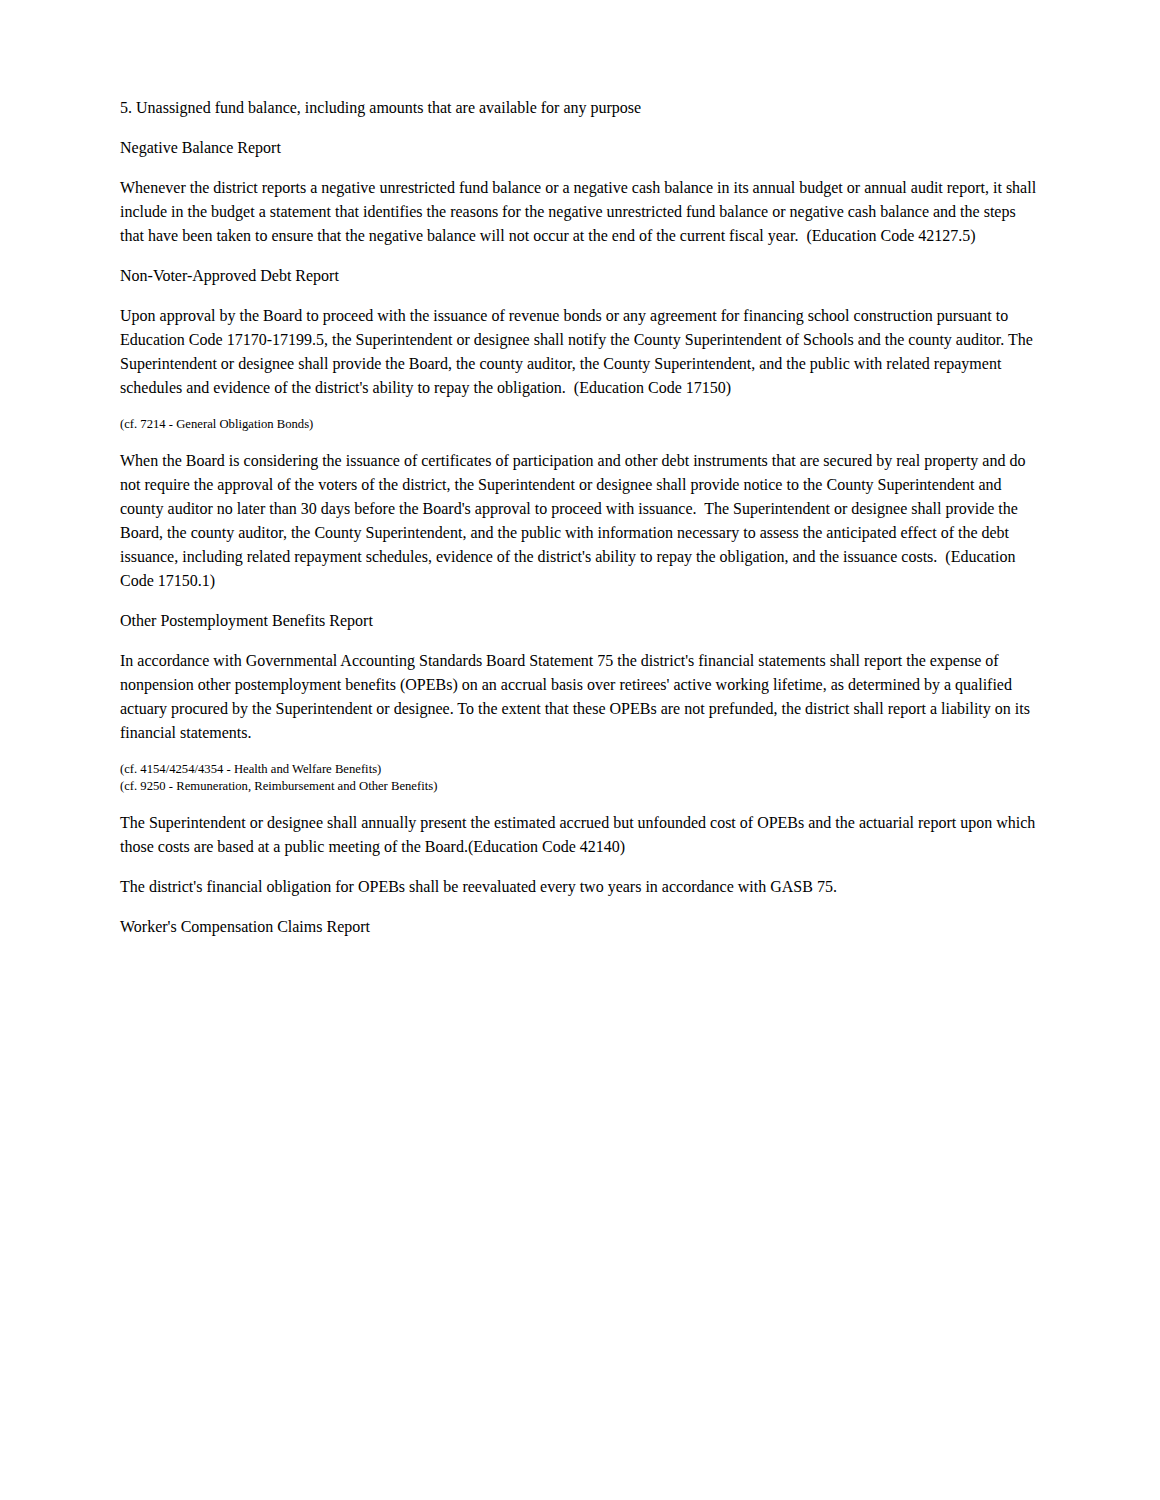5. Unassigned fund balance, including amounts that are available for any purpose
Negative Balance Report
Whenever the district reports a negative unrestricted fund balance or a negative cash balance in its annual budget or annual audit report, it shall include in the budget a statement that identifies the reasons for the negative unrestricted fund balance or negative cash balance and the steps that have been taken to ensure that the negative balance will not occur at the end of the current fiscal year. (Education Code 42127.5)
Non-Voter-Approved Debt Report
Upon approval by the Board to proceed with the issuance of revenue bonds or any agreement for financing school construction pursuant to Education Code 17170-17199.5, the Superintendent or designee shall notify the County Superintendent of Schools and the county auditor. The Superintendent or designee shall provide the Board, the county auditor, the County Superintendent, and the public with related repayment schedules and evidence of the district's ability to repay the obligation. (Education Code 17150)
(cf. 7214 - General Obligation Bonds)
When the Board is considering the issuance of certificates of participation and other debt instruments that are secured by real property and do not require the approval of the voters of the district, the Superintendent or designee shall provide notice to the County Superintendent and county auditor no later than 30 days before the Board's approval to proceed with issuance. The Superintendent or designee shall provide the Board, the county auditor, the County Superintendent, and the public with information necessary to assess the anticipated effect of the debt issuance, including related repayment schedules, evidence of the district's ability to repay the obligation, and the issuance costs. (Education Code 17150.1)
Other Postemployment Benefits Report
In accordance with Governmental Accounting Standards Board Statement 75 the district's financial statements shall report the expense of nonpension other postemployment benefits (OPEBs) on an accrual basis over retirees' active working lifetime, as determined by a qualified actuary procured by the Superintendent or designee. To the extent that these OPEBs are not prefunded, the district shall report a liability on its financial statements.
(cf. 4154/4254/4354 - Health and Welfare Benefits)
(cf. 9250 - Remuneration, Reimbursement and Other Benefits)
The Superintendent or designee shall annually present the estimated accrued but unfounded cost of OPEBs and the actuarial report upon which those costs are based at a public meeting of the Board.(Education Code 42140)
The district's financial obligation for OPEBs shall be reevaluated every two years in accordance with GASB 75.
Worker's Compensation Claims Report